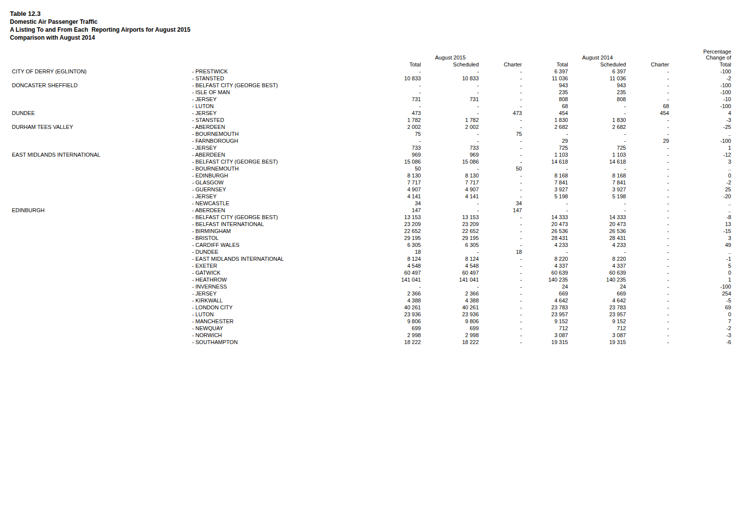Table 12.3
Domestic Air Passenger Traffic
A Listing To and From Each Reporting Airports for August 2015
Comparison with August 2014
| | | August 2015 | August 2014 | Percentage Change of |
| --- | --- | --- | --- | --- |
| | | Total | Scheduled | Charter | Total | Scheduled | Charter | Total |
| CITY OF DERRY (EGLINTON) | - PRESTWICK | - | - | - | 6 397 | 6 397 | - | -100 |
| | - STANSTED | 10 833 | 10 833 | - | 11 036 | 11 036 | - | -2 |
| DONCASTER SHEFFIELD | - BELFAST CITY (GEORGE BEST) | - | - | - | 943 | 943 | - | -100 |
| | - ISLE OF MAN | - | - | - | 235 | 235 | - | -100 |
| | - JERSEY | 731 | 731 | - | 808 | 808 | - | -10 |
| | - LUTON | - | - | - | 68 | - | 68 | -100 |
| DUNDEE | - JERSEY | 473 | - | 473 | 454 | - | 454 | 4 |
| | - STANSTED | 1 782 | 1 782 | - | 1 830 | 1 830 | - | -3 |
| DURHAM TEES VALLEY | - ABERDEEN | 2 002 | 2 002 | - | 2 682 | 2 682 | - | -25 |
| | - BOURNEMOUTH | 75 | - | 75 | - | - | - | .. |
| | - FARNBOROUGH | - | - | - | 29 | - | 29 | -100 |
| | - JERSEY | 733 | 733 | - | 725 | 725 | - | 1 |
| EAST MIDLANDS INTERNATIONAL | - ABERDEEN | 969 | 969 | - | 1 103 | 1 103 | - | -12 |
| | - BELFAST CITY (GEORGE BEST) | 15 086 | 15 086 | - | 14 618 | 14 618 | - | 3 |
| | - BOURNEMOUTH | 50 | - | 50 | - | - | - | .. |
| | - EDINBURGH | 8 130 | 8 130 | - | 8 168 | 8 168 | - | 0 |
| | - GLASGOW | 7 717 | 7 717 | - | 7 841 | 7 841 | - | -2 |
| | - GUERNSEY | 4 907 | 4 907 | - | 3 927 | 3 927 | - | 25 |
| | - JERSEY | 4 141 | 4 141 | - | 5 198 | 5 198 | - | -20 |
| | - NEWCASTLE | 34 | - | 34 | - | - | - | .. |
| EDINBURGH | - ABERDEEN | 147 | - | 147 | - | - | - | .. |
| | - BELFAST CITY (GEORGE BEST) | 13 153 | 13 153 | - | 14 333 | 14 333 | - | -8 |
| | - BELFAST INTERNATIONAL | 23 209 | 23 209 | - | 20 473 | 20 473 | - | 13 |
| | - BIRMINGHAM | 22 652 | 22 652 | - | 26 536 | 26 536 | - | -15 |
| | - BRISTOL | 29 195 | 29 195 | - | 28 431 | 28 431 | - | 3 |
| | - CARDIFF WALES | 6 305 | 6 305 | - | 4 233 | 4 233 | - | 49 |
| | - DUNDEE | 18 | - | 18 | - | - | - | .. |
| | - EAST MIDLANDS INTERNATIONAL | 8 124 | 8 124 | - | 8 220 | 8 220 | - | -1 |
| | - EXETER | 4 548 | 4 548 | - | 4 337 | 4 337 | - | 5 |
| | - GATWICK | 60 497 | 60 497 | - | 60 639 | 60 639 | - | 0 |
| | - HEATHROW | 141 041 | 141 041 | - | 140 235 | 140 235 | - | 1 |
| | - INVERNESS | - | - | - | 24 | 24 | - | -100 |
| | - JERSEY | 2 366 | 2 366 | - | 669 | 669 | - | 254 |
| | - KIRKWALL | 4 388 | 4 388 | - | 4 642 | 4 642 | - | -5 |
| | - LONDON CITY | 40 261 | 40 261 | - | 23 783 | 23 783 | - | 69 |
| | - LUTON | 23 936 | 23 936 | - | 23 957 | 23 957 | - | 0 |
| | - MANCHESTER | 9 806 | 9 806 | - | 9 152 | 9 152 | - | 7 |
| | - NEWQUAY | 699 | 699 | - | 712 | 712 | - | -2 |
| | - NORWICH | 2 998 | 2 998 | - | 3 087 | 3 087 | - | -3 |
| | - SOUTHAMPTON | 18 222 | 18 222 | - | 19 315 | 19 315 | - | -6 |